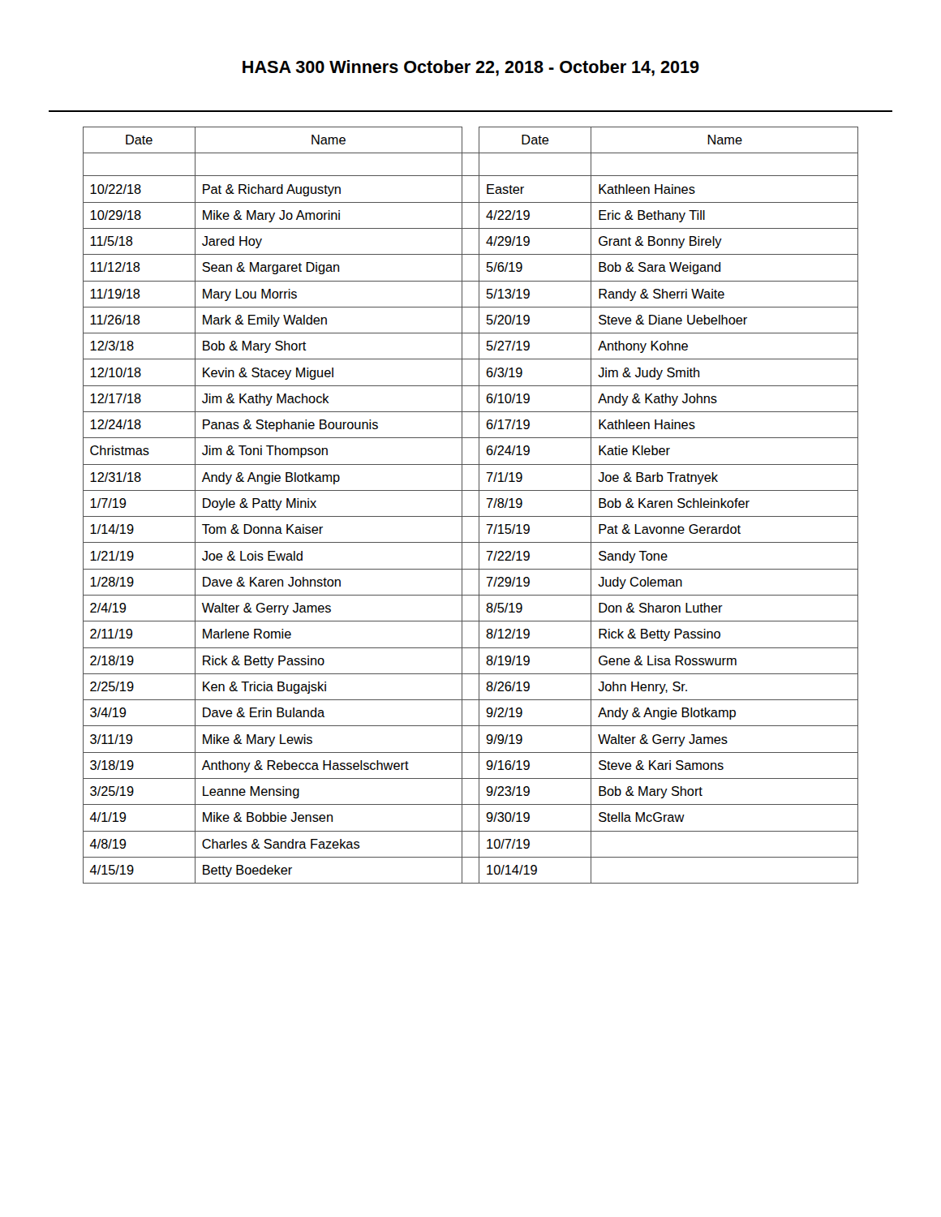HASA 300 Winners October 22, 2018 - October 14, 2019
| Date | Name | | Date | Name |
| --- | --- | --- | --- | --- |
| 10/22/18 | Pat & Richard Augustyn | | Easter | Kathleen Haines |
| 10/29/18 | Mike & Mary Jo Amorini | | 4/22/19 | Eric & Bethany Till |
| 11/5/18 | Jared Hoy | | 4/29/19 | Grant & Bonny Birely |
| 11/12/18 | Sean & Margaret Digan | | 5/6/19 | Bob & Sara Weigand |
| 11/19/18 | Mary Lou Morris | | 5/13/19 | Randy & Sherri Waite |
| 11/26/18 | Mark & Emily Walden | | 5/20/19 | Steve & Diane Uebelhoer |
| 12/3/18 | Bob & Mary Short | | 5/27/19 | Anthony Kohne |
| 12/10/18 | Kevin & Stacey Miguel | | 6/3/19 | Jim & Judy Smith |
| 12/17/18 | Jim & Kathy Machock | | 6/10/19 | Andy & Kathy Johns |
| 12/24/18 | Panas & Stephanie Bourounis | | 6/17/19 | Kathleen Haines |
| Christmas | Jim & Toni Thompson | | 6/24/19 | Katie Kleber |
| 12/31/18 | Andy & Angie Blotkamp | | 7/1/19 | Joe & Barb Tratnyek |
| 1/7/19 | Doyle & Patty Minix | | 7/8/19 | Bob & Karen Schleinkofer |
| 1/14/19 | Tom & Donna Kaiser | | 7/15/19 | Pat & Lavonne Gerardot |
| 1/21/19 | Joe & Lois Ewald | | 7/22/19 | Sandy Tone |
| 1/28/19 | Dave & Karen Johnston | | 7/29/19 | Judy Coleman |
| 2/4/19 | Walter & Gerry James | | 8/5/19 | Don & Sharon Luther |
| 2/11/19 | Marlene Romie | | 8/12/19 | Rick & Betty Passino |
| 2/18/19 | Rick & Betty Passino | | 8/19/19 | Gene & Lisa Rosswurm |
| 2/25/19 | Ken & Tricia Bugajski | | 8/26/19 | John Henry, Sr. |
| 3/4/19 | Dave & Erin Bulanda | | 9/2/19 | Andy & Angie Blotkamp |
| 3/11/19 | Mike & Mary Lewis | | 9/9/19 | Walter & Gerry James |
| 3/18/19 | Anthony & Rebecca Hasselschwert | | 9/16/19 | Steve & Kari Samons |
| 3/25/19 | Leanne Mensing | | 9/23/19 | Bob & Mary Short |
| 4/1/19 | Mike & Bobbie Jensen | | 9/30/19 | Stella McGraw |
| 4/8/19 | Charles & Sandra Fazekas | | 10/7/19 | |
| 4/15/19 | Betty Boedeker | | 10/14/19 | |